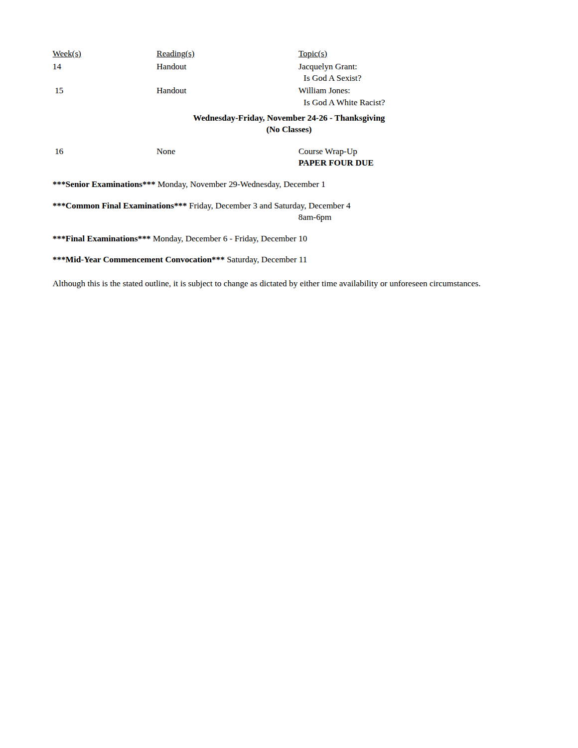| Week(s) | Reading(s) | Topic(s) |
| --- | --- | --- |
| 14 | Handout | Jacquelyn Grant: Is God A Sexist? |
| 15 | Handout | William Jones: Is God A White Racist? |
Wednesday-Friday, November 24-26 - Thanksgiving(No Classes)
| 16 | None | Course Wrap-Up PAPER FOUR DUE |
***Senior Examinations*** Monday, November 29-Wednesday, December 1
***Common Final Examinations*** Friday, December 3 and Saturday, December 4 8am-6pm
***Final Examinations*** Monday, December 6 - Friday, December 10
***Mid-Year Commencement Convocation*** Saturday, December 11
Although this is the stated outline, it is subject to change as dictated by either time availability or unforeseen circumstances.